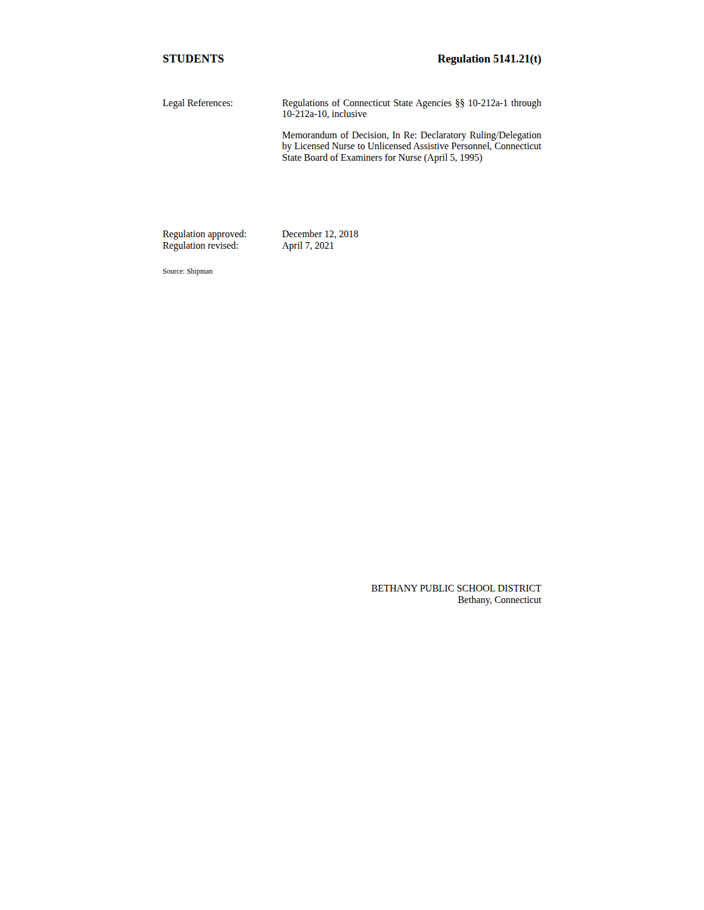STUDENTS
Regulation 5141.21(t)
Legal References:
Regulations of Connecticut State Agencies §§ 10-212a-1 through 10-212a-10, inclusive
Memorandum of Decision, In Re: Declaratory Ruling/Delegation by Licensed Nurse to Unlicensed Assistive Personnel, Connecticut State Board of Examiners for Nurse (April 5, 1995)
Regulation approved:
December 12, 2018
Regulation revised:
April 7, 2021
Source: Shipman
BETHANY PUBLIC SCHOOL DISTRICT Bethany, Connecticut